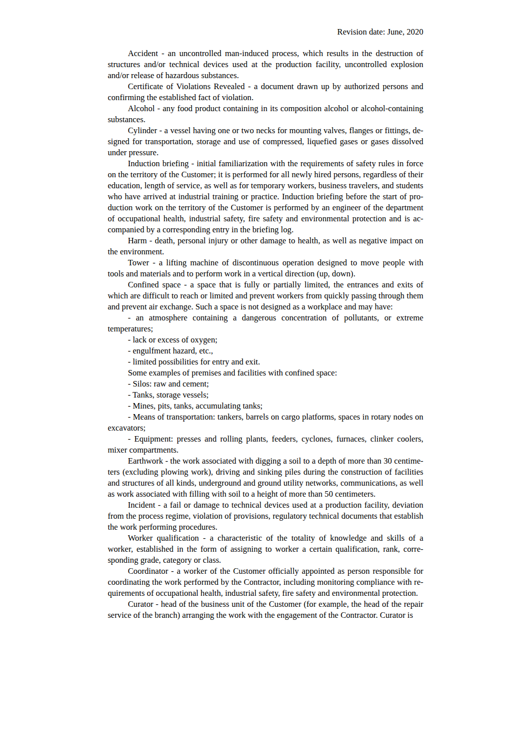Revision date: June, 2020
Accident - an uncontrolled man-induced process, which results in the destruction of structures and/or technical devices used at the production facility, uncontrolled explosion and/or release of hazardous substances.
Certificate of Violations Revealed - a document drawn up by authorized persons and confirming the established fact of violation.
Alcohol - any food product containing in its composition alcohol or alcohol-containing substances.
Cylinder - a vessel having one or two necks for mounting valves, flanges or fittings, designed for transportation, storage and use of compressed, liquefied gases or gases dissolved under pressure.
Induction briefing - initial familiarization with the requirements of safety rules in force on the territory of the Customer; it is performed for all newly hired persons, regardless of their education, length of service, as well as for temporary workers, business travelers, and students who have arrived at industrial training or practice. Induction briefing before the start of production work on the territory of the Customer is performed by an engineer of the department of occupational health, industrial safety, fire safety and environmental protection and is accompanied by a corresponding entry in the briefing log.
Harm - death, personal injury or other damage to health, as well as negative impact on the environment.
Tower - a lifting machine of discontinuous operation designed to move people with tools and materials and to perform work in a vertical direction (up, down).
Confined space - a space that is fully or partially limited, the entrances and exits of which are difficult to reach or limited and prevent workers from quickly passing through them and prevent air exchange. Such a space is not designed as a workplace and may have:
- an atmosphere containing a dangerous concentration of pollutants, or extreme temperatures;
- lack or excess of oxygen;
- engulfment hazard, etc.,
- limited possibilities for entry and exit.
Some examples of premises and facilities with confined space:
- Silos: raw and cement;
- Tanks, storage vessels;
- Mines, pits, tanks, accumulating tanks;
- Means of transportation: tankers, barrels on cargo platforms, spaces in rotary nodes on excavators;
- Equipment: presses and rolling plants, feeders, cyclones, furnaces, clinker coolers, mixer compartments.
Earthwork - the work associated with digging a soil to a depth of more than 30 centimeters (excluding plowing work), driving and sinking piles during the construction of facilities and structures of all kinds, underground and ground utility networks, communications, as well as work associated with filling with soil to a height of more than 50 centimeters.
Incident - a fail or damage to technical devices used at a production facility, deviation from the process regime, violation of provisions, regulatory technical documents that establish the work performing procedures.
Worker qualification - a characteristic of the totality of knowledge and skills of a worker, established in the form of assigning to worker a certain qualification, rank, corresponding grade, category or class.
Coordinator - a worker of the Customer officially appointed as person responsible for coordinating the work performed by the Contractor, including monitoring compliance with requirements of occupational health, industrial safety, fire safety and environmental protection.
Curator - head of the business unit of the Customer (for example, the head of the repair service of the branch) arranging the work with the engagement of the Contractor. Curator is